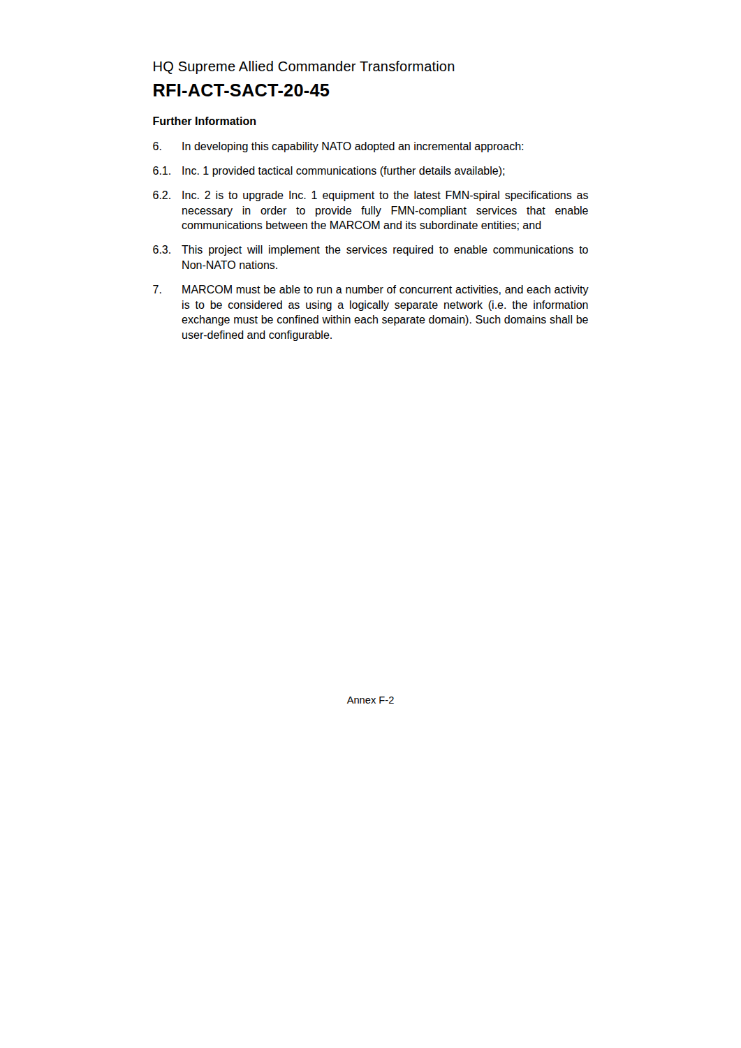HQ Supreme Allied Commander Transformation
RFI-ACT-SACT-20-45
Further Information
6.
In developing this capability NATO adopted an incremental approach:
6.1.
Inc. 1 provided tactical communications (further details available);
6.2.
Inc. 2 is to upgrade Inc. 1 equipment to the latest FMN-spiral specifications as necessary in order to provide fully FMN-compliant services that enable communications between the MARCOM and its subordinate entities; and
6.3.
This project will implement the services required to enable communications to Non-NATO nations.
7.
MARCOM must be able to run a number of concurrent activities, and each activity is to be considered as using a logically separate network (i.e. the information exchange must be confined within each separate domain). Such domains shall be user-defined and configurable.
Annex F-2